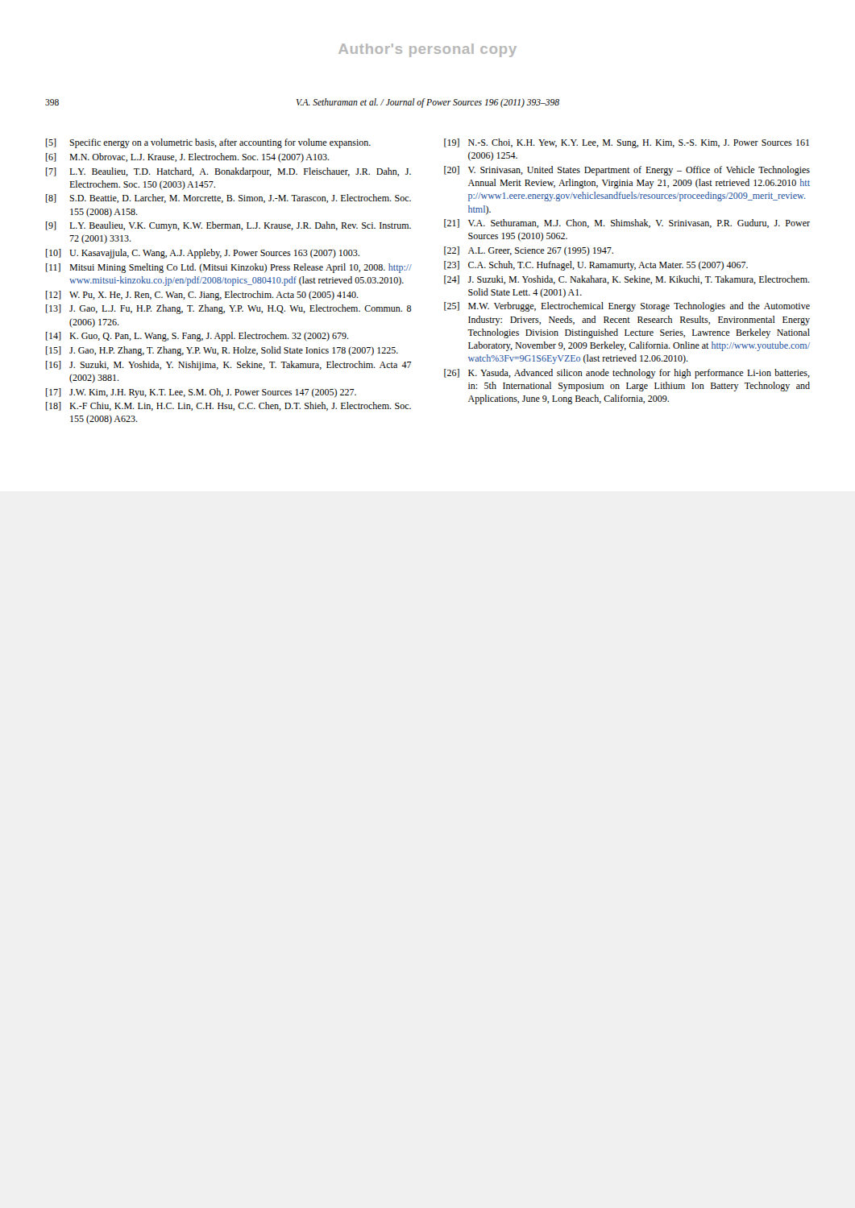Author's personal copy
398
V.A. Sethuraman et al. / Journal of Power Sources 196 (2011) 393–398
[5] Specific energy on a volumetric basis, after accounting for volume expansion.
[6] M.N. Obrovac, L.J. Krause, J. Electrochem. Soc. 154 (2007) A103.
[7] L.Y. Beaulieu, T.D. Hatchard, A. Bonakdarpour, M.D. Fleischauer, J.R. Dahn, J. Electrochem. Soc. 150 (2003) A1457.
[8] S.D. Beattie, D. Larcher, M. Morcrette, B. Simon, J.-M. Tarascon, J. Electrochem. Soc. 155 (2008) A158.
[9] L.Y. Beaulieu, V.K. Cumyn, K.W. Eberman, L.J. Krause, J.R. Dahn, Rev. Sci. Instrum. 72 (2001) 3313.
[10] U. Kasavajjula, C. Wang, A.J. Appleby, J. Power Sources 163 (2007) 1003.
[11] Mitsui Mining Smelting Co Ltd. (Mitsui Kinzoku) Press Release April 10, 2008. http://www.mitsui-kinzoku.co.jp/en/pdf/2008/topics_080410.pdf (last retrieved 05.03.2010).
[12] W. Pu, X. He, J. Ren, C. Wan, C. Jiang, Electrochim. Acta 50 (2005) 4140.
[13] J. Gao, L.J. Fu, H.P. Zhang, T. Zhang, Y.P. Wu, H.Q. Wu, Electrochem. Commun. 8 (2006) 1726.
[14] K. Guo, Q. Pan, L. Wang, S. Fang, J. Appl. Electrochem. 32 (2002) 679.
[15] J. Gao, H.P. Zhang, T. Zhang, Y.P. Wu, R. Holze, Solid State Ionics 178 (2007) 1225.
[16] J. Suzuki, M. Yoshida, Y. Nishijima, K. Sekine, T. Takamura, Electrochim. Acta 47 (2002) 3881.
[17] J.W. Kim, J.H. Ryu, K.T. Lee, S.M. Oh, J. Power Sources 147 (2005) 227.
[18] K.-F Chiu, K.M. Lin, H.C. Lin, C.H. Hsu, C.C. Chen, D.T. Shieh, J. Electrochem. Soc. 155 (2008) A623.
[19] N.-S. Choi, K.H. Yew, K.Y. Lee, M. Sung, H. Kim, S.-S. Kim, J. Power Sources 161 (2006) 1254.
[20] V. Srinivasan, United States Department of Energy – Office of Vehicle Technologies Annual Merit Review, Arlington, Virginia May 21, 2009 (last retrieved 12.06.2010 http://www1.eere.energy.gov/vehiclesandfuels/resources/proceedings/2009_merit_review.html).
[21] V.A. Sethuraman, M.J. Chon, M. Shimshak, V. Srinivasan, P.R. Guduru, J. Power Sources 195 (2010) 5062.
[22] A.L. Greer, Science 267 (1995) 1947.
[23] C.A. Schuh, T.C. Hufnagel, U. Ramamurty, Acta Mater. 55 (2007) 4067.
[24] J. Suzuki, M. Yoshida, C. Nakahara, K. Sekine, M. Kikuchi, T. Takamura, Electrochem. Solid State Lett. 4 (2001) A1.
[25] M.W. Verbrugge, Electrochemical Energy Storage Technologies and the Automotive Industry: Drivers, Needs, and Recent Research Results, Environmental Energy Technologies Division Distinguished Lecture Series, Lawrence Berkeley National Laboratory, November 9, 2009 Berkeley, California. Online at http://www.youtube.com/watch%3Fv=9G1S6EyVZEo (last retrieved 12.06.2010).
[26] K. Yasuda, Advanced silicon anode technology for high performance Li-ion batteries, in: 5th International Symposium on Large Lithium Ion Battery Technology and Applications, June 9, Long Beach, California, 2009.